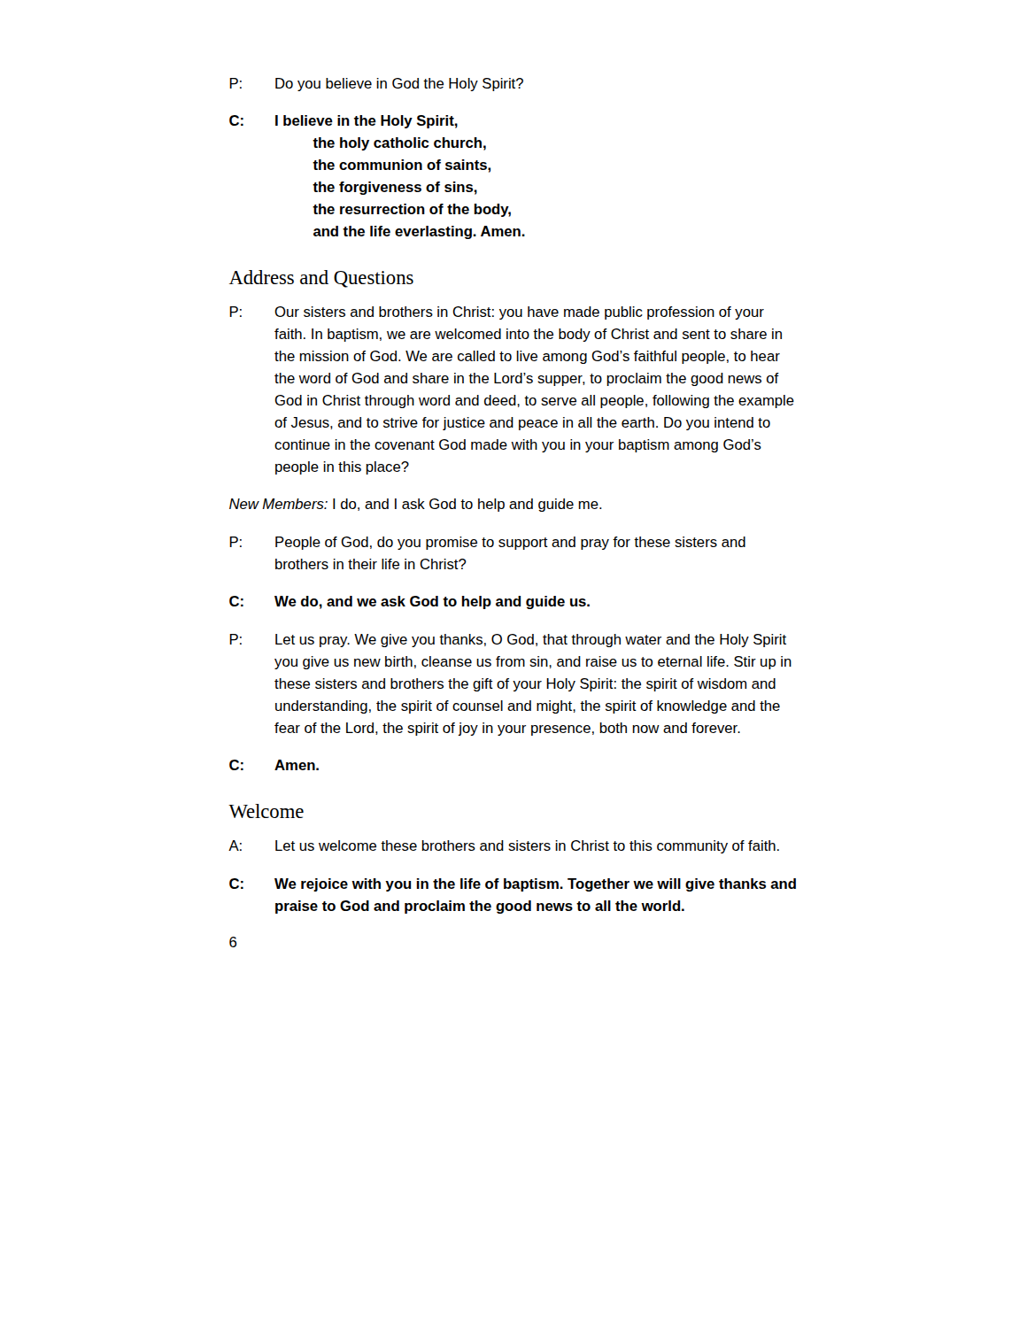P:
Do you believe in God the Holy Spirit?
C:
I believe in the Holy Spirit,
the holy catholic church,
the communion of saints,
the forgiveness of sins,
the resurrection of the body,
and the life everlasting. Amen.
Address and Questions
P:
Our sisters and brothers in Christ: you have made public profession of your faith. In baptism, we are welcomed into the body of Christ and sent to share in the mission of God. We are called to live among God’s faithful people, to hear the word of God and share in the Lord’s supper, to proclaim the good news of God in Christ through word and deed, to serve all people, following the example of Jesus, and to strive for justice and peace in all the earth. Do you intend to continue in the covenant God made with you in your baptism among God’s people in this place?
New Members: I do, and I ask God to help and guide me.
P:
People of God, do you promise to support and pray for these sisters and brothers in their life in Christ?
C:
We do, and we ask God to help and guide us.
P:
Let us pray. We give you thanks, O God, that through water and the Holy Spirit you give us new birth, cleanse us from sin, and raise us to eternal life. Stir up in these sisters and brothers the gift of your Holy Spirit: the spirit of wisdom and understanding, the spirit of counsel and might, the spirit of knowledge and the fear of the Lord, the spirit of joy in your presence, both now and forever.
C:
Amen.
Welcome
A:
Let us welcome these brothers and sisters in Christ to this community of faith.
C:
We rejoice with you in the life of baptism. Together we will give thanks and praise to God and proclaim the good news to all the world.
6